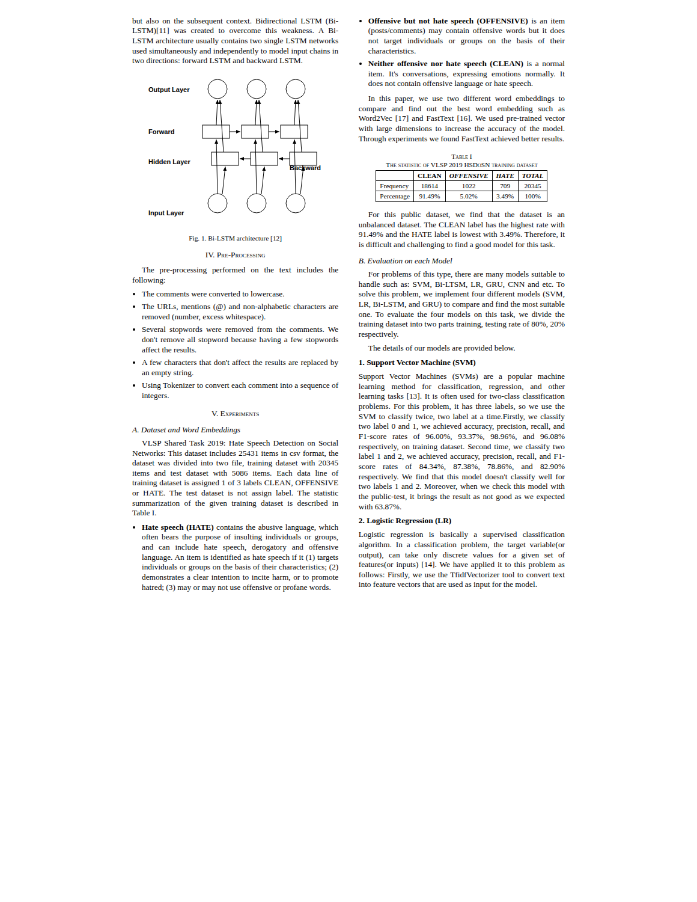but also on the subsequent context. Bidirectional LSTM (Bi-LSTM)[11] was created to overcome this weakness. A Bi-LSTM architecture usually contains two single LSTM networks used simultaneously and independently to model input chains in two directions: forward LSTM and backward LSTM.
Output Layer Forward Hidden Layer Backward Input Layer
Fig. 1. Bi-LSTM architecture [12]
IV. Pre-Processing
The pre-processing performed on the text includes the following:
The comments were converted to lowercase.
The URLs, mentions (@) and non-alphabetic characters are removed (number, excess whitespace).
Several stopwords were removed from the comments. We don't remove all stopword because having a few stopwords affect the results.
A few characters that don't affect the results are replaced by an empty string.
Using Tokenizer to convert each comment into a sequence of integers.
V. Experiments
A. Dataset and Word Embeddings
VLSP Shared Task 2019: Hate Speech Detection on Social Networks: This dataset includes 25431 items in csv format, the dataset was divided into two file, training dataset with 20345 items and test dataset with 5086 items. Each data line of training dataset is assigned 1 of 3 labels CLEAN, OFFENSIVE or HATE. The test dataset is not assign label. The statistic summarization of the given training dataset is described in Table I.
Hate speech (HATE) contains the abusive language, which often bears the purpose of insulting individuals or groups, and can include hate speech, derogatory and offensive language. An item is identified as hate speech if it (1) targets individuals or groups on the basis of their characteristics; (2) demonstrates a clear intention to incite harm, or to promote hatred; (3) may or may not use offensive or profane words.
Offensive but not hate speech (OFFENSIVE) is an item (posts/comments) may contain offensive words but it does not target individuals or groups on the basis of their characteristics.
Neither offensive nor hate speech (CLEAN) is a normal item. It's conversations, expressing emotions normally. It does not contain offensive language or hate speech.
In this paper, we use two different word embeddings to compare and find out the best word embedding such as Word2Vec [17] and FastText [16]. We used pre-trained vector with large dimensions to increase the accuracy of the model. Through experiments we found FastText achieved better results.
Table I
The statistic of VLSP 2019 HSDoSN training dataset
| | CLEAN | OFFENSIVE | HATE | TOTAL |
| --- | --- | --- | --- | --- |
| Frequency | 18614 | 1022 | 709 | 20345 |
| Percentage | 91.49% | 5.02% | 3.49% | 100% |
For this public dataset, we find that the dataset is an unbalanced dataset. The CLEAN label has the highest rate with 91.49% and the HATE label is lowest with 3.49%. Therefore, it is difficult and challenging to find a good model for this task.
B. Evaluation on each Model
For problems of this type, there are many models suitable to handle such as: SVM, Bi-LTSM, LR, GRU, CNN and etc. To solve this problem, we implement four different models (SVM, LR, Bi-LSTM, and GRU) to compare and find the most suitable one. To evaluate the four models on this task, we divide the training dataset into two parts training, testing rate of 80%, 20% respectively.
The details of our models are provided below.
1. Support Vector Machine (SVM)
Support Vector Machines (SVMs) are a popular machine learning method for classification, regression, and other learning tasks [13]. It is often used for two-class classification problems. For this problem, it has three labels, so we use the SVM to classify twice, two label at a time.Firstly, we classify two label 0 and 1, we achieved accuracy, precision, recall, and F1-score rates of 96.00%, 93.37%, 98.96%, and 96.08% respectively, on training dataset. Second time, we classify two label 1 and 2, we achieved accuracy, precision, recall, and F1-score rates of 84.34%, 87.38%, 78.86%, and 82.90% respectively. We find that this model doesn't classify well for two labels 1 and 2. Moreover, when we check this model with the public-test, it brings the result as not good as we expected with 63.87%.
2. Logistic Regression (LR)
Logistic regression is basically a supervised classification algorithm. In a classification problem, the target variable(or output), can take only discrete values for a given set of features(or inputs) [14]. We have applied it to this problem as follows: Firstly, we use the TfidfVectorizer tool to convert text into feature vectors that are used as input for the model.